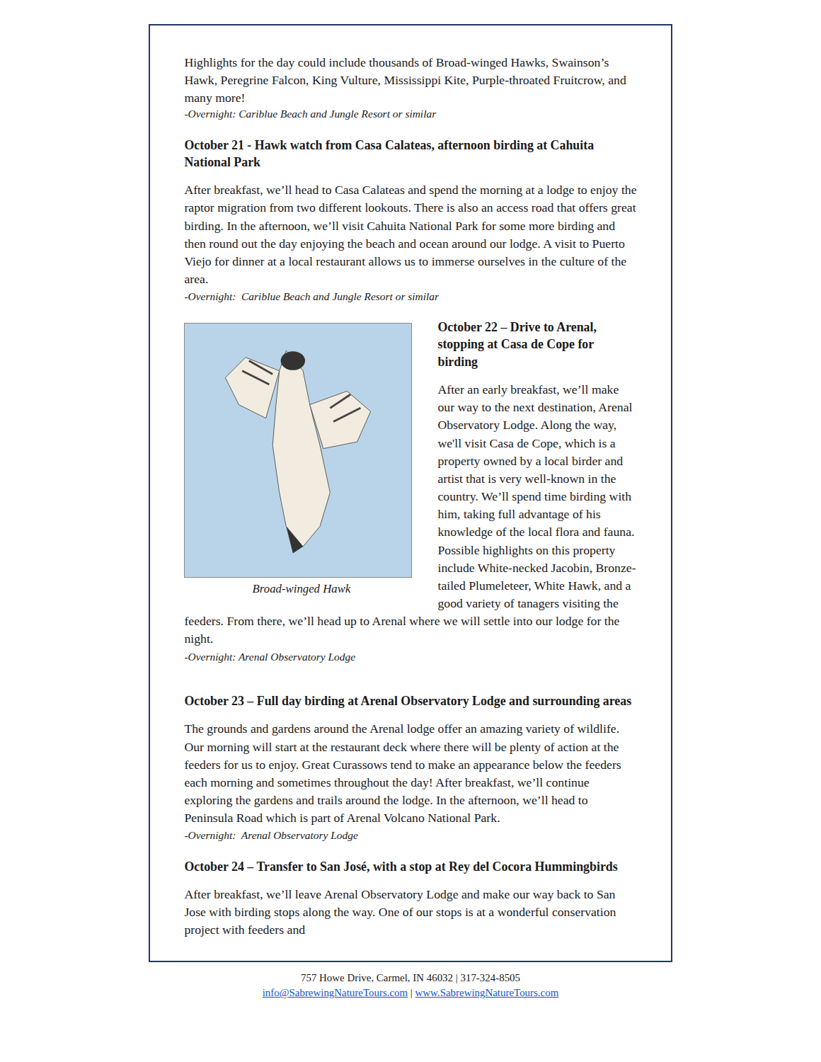Highlights for the day could include thousands of Broad-winged Hawks, Swainson’s Hawk, Peregrine Falcon, King Vulture, Mississippi Kite, Purple-throated Fruitcrow, and many more!
-Overnight: Cariblue Beach and Jungle Resort or similar
October 21 - Hawk watch from Casa Calateas, afternoon birding at Cahuita National Park
After breakfast, we’ll head to Casa Calateas and spend the morning at a lodge to enjoy the raptor migration from two different lookouts. There is also an access road that offers great birding. In the afternoon, we’ll visit Cahuita National Park for some more birding and then round out the day enjoying the beach and ocean around our lodge. A visit to Puerto Viejo for dinner at a local restaurant allows us to immerse ourselves in the culture of the area.
-Overnight: Cariblue Beach and Jungle Resort or similar
Broad-winged Hawk
October 22 – Drive to Arenal, stopping at Casa de Cope for birding
After an early breakfast, we’ll make our way to the next destination, Arenal Observatory Lodge. Along the way, we'll visit Casa de Cope, which is a property owned by a local birder and artist that is very well-known in the country. We’ll spend time birding with him, taking full advantage of his knowledge of the local flora and fauna. Possible highlights on this property include White-necked Jacobin, Bronze-tailed Plumeleteer, White Hawk, and a good variety of tanagers visiting the feeders. From there, we’ll head up to Arenal where we will settle into our lodge for the night.
-Overnight: Arenal Observatory Lodge
October 23 – Full day birding at Arenal Observatory Lodge and surrounding areas
The grounds and gardens around the Arenal lodge offer an amazing variety of wildlife. Our morning will start at the restaurant deck where there will be plenty of action at the feeders for us to enjoy. Great Curassows tend to make an appearance below the feeders each morning and sometimes throughout the day! After breakfast, we’ll continue exploring the gardens and trails around the lodge. In the afternoon, we’ll head to Peninsula Road which is part of Arenal Volcano National Park.
-Overnight: Arenal Observatory Lodge
October 24 – Transfer to San José, with a stop at Rey del Cocora Hummingbirds
After breakfast, we’ll leave Arenal Observatory Lodge and make our way back to San Jose with birding stops along the way. One of our stops is at a wonderful conservation project with feeders and
757 Howe Drive, Carmel, IN 46032 | 317-324-8505
info@SabrewingNatureTours.com | www.SabrewingNatureTours.com